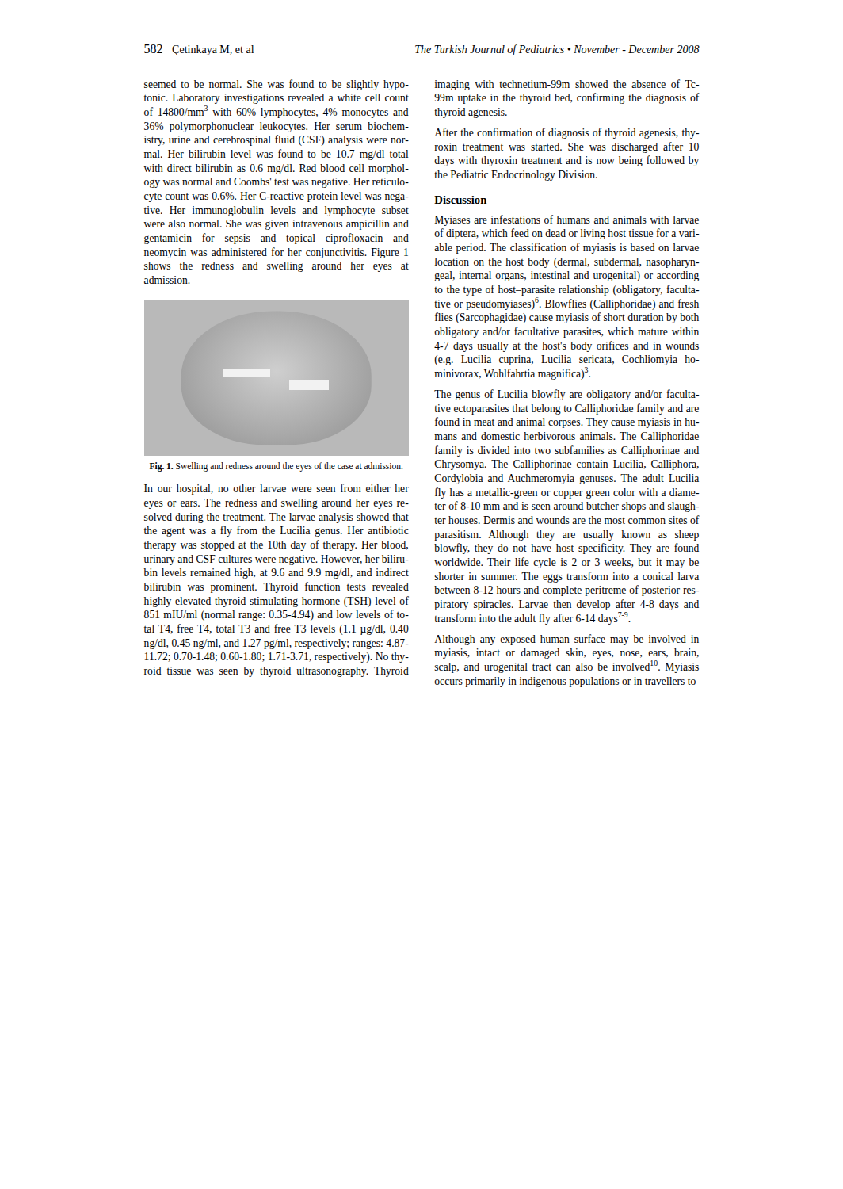582 Çetinkaya M, et al
The Turkish Journal of Pediatrics • November - December 2008
seemed to be normal. She was found to be slightly hypotonic. Laboratory investigations revealed a white cell count of 14800/mm3 with 60% lymphocytes, 4% monocytes and 36% polymorphonuclear leukocytes. Her serum biochemistry, urine and cerebrospinal fluid (CSF) analysis were normal. Her bilirubin level was found to be 10.7 mg/dl total with direct bilirubin as 0.6 mg/dl. Red blood cell morphology was normal and Coombs' test was negative. Her reticulocyte count was 0.6%. Her C-reactive protein level was negative. Her immunoglobulin levels and lymphocyte subset were also normal. She was given intravenous ampicillin and gentamicin for sepsis and topical ciprofloxacin and neomycin was administered for her conjunctivitis. Figure 1 shows the redness and swelling around her eyes at admission.
Fig. 1. Swelling and redness around the eyes of the case at admission.
In our hospital, no other larvae were seen from either her eyes or ears. The redness and swelling around her eyes resolved during the treatment. The larvae analysis showed that the agent was a fly from the Lucilia genus. Her antibiotic therapy was stopped at the 10th day of therapy. Her blood, urinary and CSF cultures were negative. However, her bilirubin levels remained high, at 9.6 and 9.9 mg/dl, and indirect bilirubin was prominent. Thyroid function tests revealed highly elevated thyroid stimulating hormone (TSH) level of 851 mIU/ml (normal range: 0.35-4.94) and low levels of total T4, free T4, total T3 and free T3 levels (1.1 µg/dl, 0.40 ng/dl, 0.45 ng/ml, and 1.27 pg/ml, respectively; ranges: 4.87-11.72; 0.70-1.48; 0.60-1.80; 1.71-3.71, respectively). No thyroid tissue was seen by thyroid ultrasonography. Thyroid imaging with technetium-99m showed the absence of Tc-99m uptake in the thyroid bed, confirming the diagnosis of thyroid agenesis.
After the confirmation of diagnosis of thyroid agenesis, thyroxin treatment was started. She was discharged after 10 days with thyroxin treatment and is now being followed by the Pediatric Endocrinology Division.
Discussion
Myiases are infestations of humans and animals with larvae of diptera, which feed on dead or living host tissue for a variable period. The classification of myiasis is based on larvae location on the host body (dermal, subdermal, nasopharyngeal, internal organs, intestinal and urogenital) or according to the type of host–parasite relationship (obligatory, facultative or pseudomyiases)6. Blowflies (Calliphoridae) and fresh flies (Sarcophagidae) cause myiasis of short duration by both obligatory and/or facultative parasites, which mature within 4-7 days usually at the host's body orifices and in wounds (e.g. Lucilia cuprina, Lucilia sericata, Cochliomyia hominivorax, Wohlfahrtia magnifica)3.
The genus of Lucilia blowfly are obligatory and/or facultative ectoparasites that belong to Calliphoridae family and are found in meat and animal corpses. They cause myiasis in humans and domestic herbivorous animals. The Calliphoridae family is divided into two subfamilies as Calliphorinae and Chrysomya. The Calliphorinae contain Lucilia, Calliphora, Cordylobia and Auchmeromyia genuses. The adult Lucilia fly has a metallic-green or copper green color with a diameter of 8-10 mm and is seen around butcher shops and slaughter houses. Dermis and wounds are the most common sites of parasitism. Although they are usually known as sheep blowfly, they do not have host specificity. They are found worldwide. Their life cycle is 2 or 3 weeks, but it may be shorter in summer. The eggs transform into a conical larva between 8-12 hours and complete peritreme of posterior respiratory spiracles. Larvae then develop after 4-8 days and transform into the adult fly after 6-14 days7-9.
Although any exposed human surface may be involved in myiasis, intact or damaged skin, eyes, nose, ears, brain, scalp, and urogenital tract can also be involved10. Myiasis occurs primarily in indigenous populations or in travellers to